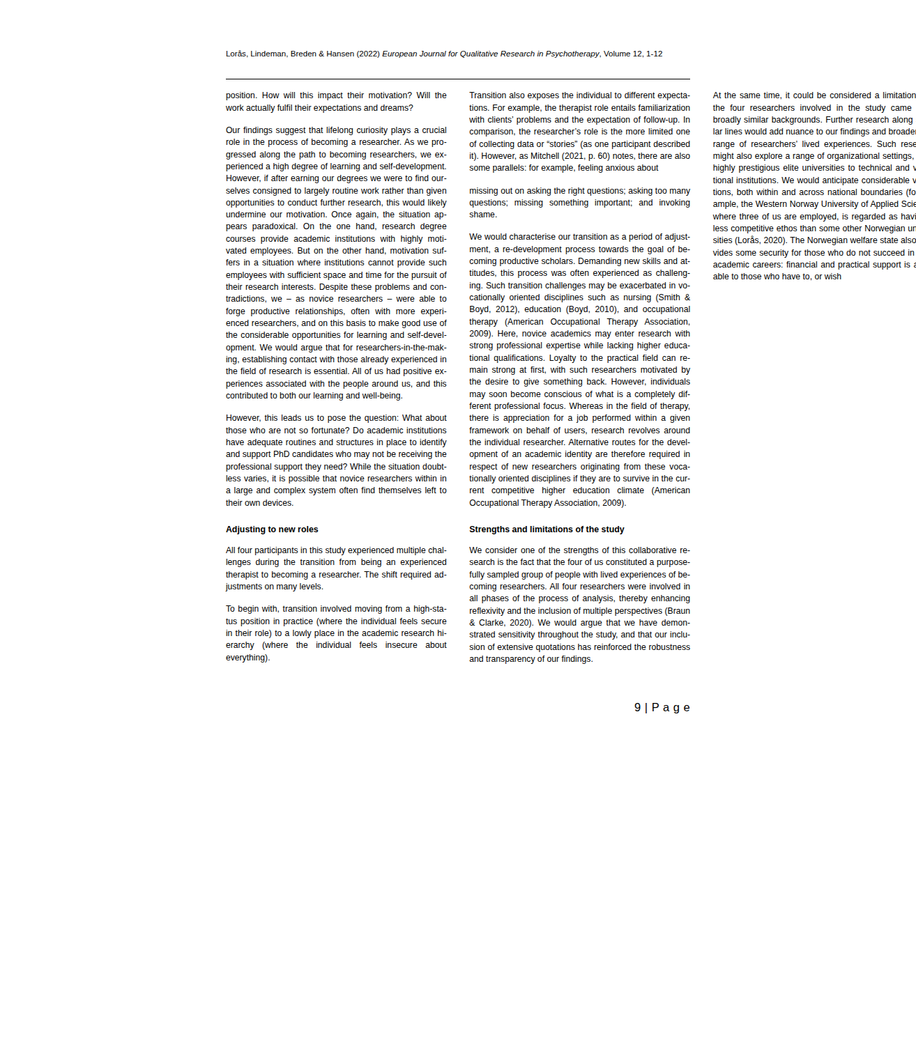Lorås, Lindeman, Breden & Hansen (2022) European Journal for Qualitative Research in Psychotherapy, Volume 12, 1-12
position. How will this impact their motivation? Will the work actually fulfil their expectations and dreams?
Our findings suggest that lifelong curiosity plays a crucial role in the process of becoming a researcher. As we progressed along the path to becoming researchers, we experienced a high degree of learning and self-development. However, if after earning our degrees we were to find ourselves consigned to largely routine work rather than given opportunities to conduct further research, this would likely undermine our motivation. Once again, the situation appears paradoxical. On the one hand, research degree courses provide academic institutions with highly motivated employees. But on the other hand, motivation suffers in a situation where institutions cannot provide such employees with sufficient space and time for the pursuit of their research interests. Despite these problems and contradictions, we – as novice researchers – were able to forge productive relationships, often with more experienced researchers, and on this basis to make good use of the considerable opportunities for learning and self-development. We would argue that for researchers-in-the-making, establishing contact with those already experienced in the field of research is essential. All of us had positive experiences associated with the people around us, and this contributed to both our learning and well-being.
However, this leads us to pose the question: What about those who are not so fortunate? Do academic institutions have adequate routines and structures in place to identify and support PhD candidates who may not be receiving the professional support they need? While the situation doubtless varies, it is possible that novice researchers within in a large and complex system often find themselves left to their own devices.
Adjusting to new roles
All four participants in this study experienced multiple challenges during the transition from being an experienced therapist to becoming a researcher. The shift required adjustments on many levels.
To begin with, transition involved moving from a high-status position in practice (where the individual feels secure in their role) to a lowly place in the academic research hierarchy (where the individual feels insecure about everything).
Transition also exposes the individual to different expectations. For example, the therapist role entails familiarization with clients’ problems and the expectation of follow-up. In comparison, the researcher’s role is the more limited one of collecting data or “stories” (as one participant described it). However, as Mitchell (2021, p. 60) notes, there are also some parallels: for example, feeling anxious about
missing out on asking the right questions; asking too many questions; missing something important; and invoking shame.
We would characterise our transition as a period of adjustment, a re-development process towards the goal of becoming productive scholars. Demanding new skills and attitudes, this process was often experienced as challenging. Such transition challenges may be exacerbated in vocationally oriented disciplines such as nursing (Smith & Boyd, 2012), education (Boyd, 2010), and occupational therapy (American Occupational Therapy Association, 2009). Here, novice academics may enter research with strong professional expertise while lacking higher educational qualifications. Loyalty to the practical field can remain strong at first, with such researchers motivated by the desire to give something back. However, individuals may soon become conscious of what is a completely different professional focus. Whereas in the field of therapy, there is appreciation for a job performed within a given framework on behalf of users, research revolves around the individual researcher. Alternative routes for the development of an academic identity are therefore required in respect of new researchers originating from these vocationally oriented disciplines if they are to survive in the current competitive higher education climate (American Occupational Therapy Association, 2009).
Strengths and limitations of the study
We consider one of the strengths of this collaborative research is the fact that the four of us constituted a purposefully sampled group of people with lived experiences of becoming researchers. All four researchers were involved in all phases of the process of analysis, thereby enhancing reflexivity and the inclusion of multiple perspectives (Braun & Clarke, 2020). We would argue that we have demonstrated sensitivity throughout the study, and that our inclusion of extensive quotations has reinforced the robustness and transparency of our findings.
At the same time, it could be considered a limitation that the four researchers involved in the study came from broadly similar backgrounds. Further research along similar lines would add nuance to our findings and broaden the range of researchers’ lived experiences. Such research might also explore a range of organizational settings, from highly prestigious elite universities to technical and vocational institutions. We would anticipate considerable variations, both within and across national boundaries (for example, the Western Norway University of Applied Science, where three of us are employed, is regarded as having a less competitive ethos than some other Norwegian universities (Lorås, 2020). The Norwegian welfare state also provides some security for those who do not succeed in their academic careers: financial and practical support is available to those who have to, or wish
9 | P a g e